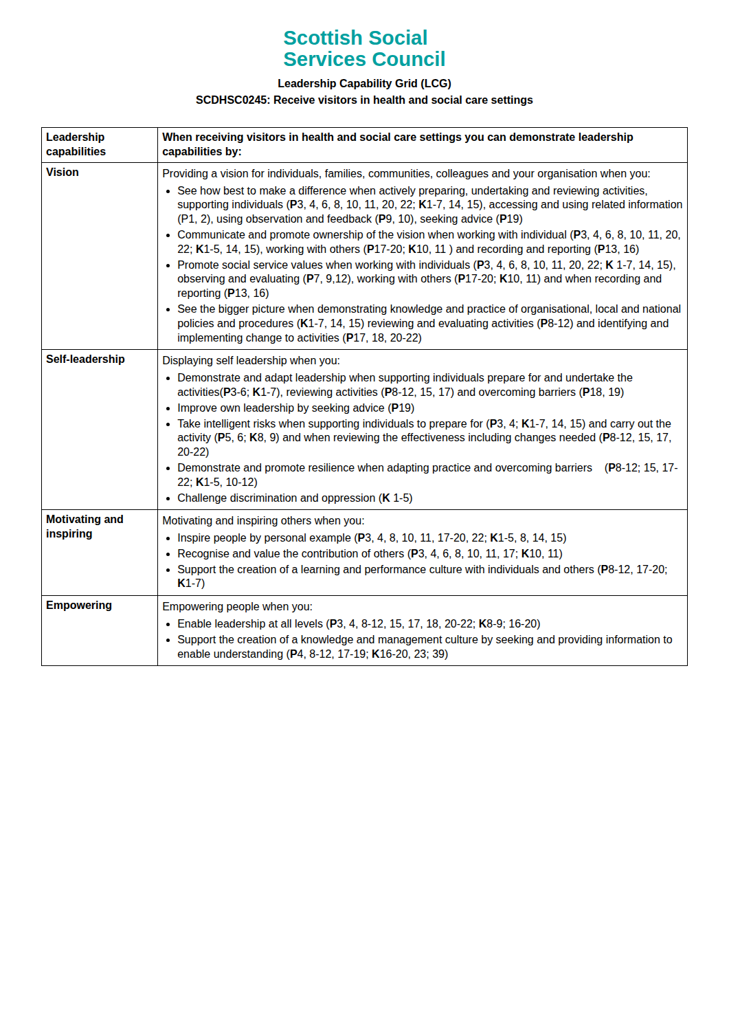Scottish Social
Services Council
Leadership Capability Grid (LCG)
SCDHSC0245: Receive visitors in health and social care settings
| Leadership capabilities | When receiving visitors in health and social care settings you can demonstrate leadership capabilities by: |
| --- | --- |
| Vision | Providing a vision for individuals, families, communities, colleagues and your organisation when you: See how best to make a difference when actively preparing, undertaking and reviewing activities, supporting individuals ( P 3, 4, 6, 8, 10, 11, 20, 22; K 1-7, 14, 15), accessing and using related information (P1, 2), using observation and feedback ( P 9, 10), seeking advice ( P 19) Communicate and promote ownership of the vision when working with individual ( P 3, 4, 6, 8, 10, 11, 20, 22; K 1-5, 14, 15), working with others ( P 17-20; K 10, 11 ) and recording and reporting ( P 13, 16) Promote social service values when working with individuals ( P 3, 4, 6, 8, 10, 11, 20, 22; K 1-7, 14, 15), observing and evaluating ( P 7, 9,12), working with others ( P 17-20; K 10, 11) and when recording and reporting ( P 13, 16) See the bigger picture when demonstrating knowledge and practice of organisational, local and national policies and procedures ( K 1-7, 14, 15) reviewing and evaluating activities ( P 8-12) and identifying and implementing change to activities ( P 17, 18, 20-22) |
| Self-leadership | Displaying self leadership when you: Demonstrate and adapt leadership when supporting individuals prepare for and undertake the activities( P 3-6; K 1-7), reviewing activities ( P 8-12, 15, 17) and overcoming barriers ( P 18, 19) Improve own leadership by seeking advice ( P 19) Take intelligent risks when supporting individuals to prepare for ( P 3, 4; K 1-7, 14, 15) and carry out the activity ( P 5, 6; K 8, 9) and when reviewing the effectiveness including changes needed ( P 8-12, 15, 17, 20-22) Demonstrate and promote resilience when adapting practice and overcoming barriers ( P 8-12; 15, 17-22; K 1-5, 10-12) Challenge discrimination and oppression ( K 1-5) |
| Motivating and inspiring | Motivating and inspiring others when you: Inspire people by personal example ( P 3, 4, 8, 10, 11, 17-20, 22; K 1-5, 8, 14, 15) Recognise and value the contribution of others ( P 3, 4, 6, 8, 10, 11, 17; K 10, 11) Support the creation of a learning and performance culture with individuals and others ( P 8-12, 17-20; K 1-7) |
| Empowering | Empowering people when you: Enable leadership at all levels ( P 3, 4, 8-12, 15, 17, 18, 20-22; K 8-9; 16-20) Support the creation of a knowledge and management culture by seeking and providing information to enable understanding ( P 4, 8-12, 17-19; K 16-20, 23; 39) |